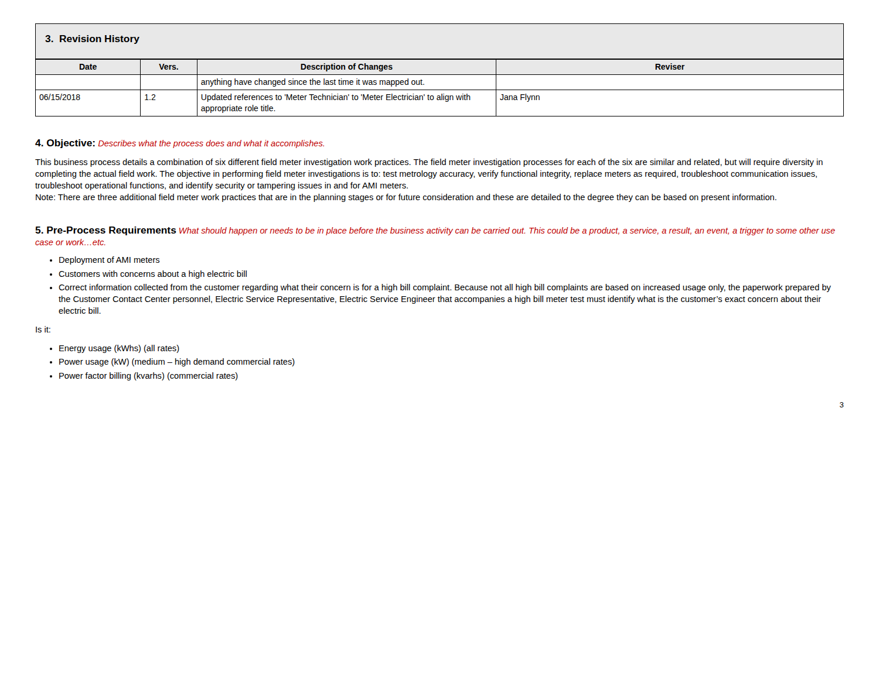3. Revision History
| Date | Vers. | Description of Changes | Reviser |
| --- | --- | --- | --- |
| | | anything have changed since the last time it was mapped out. | |
| 06/15/2018 | 1.2 | Updated references to 'Meter Technician' to 'Meter Electrician' to align with appropriate role title. | Jana Flynn |
4. Objective:
Describes what the process does and what it accomplishes.
This business process details a combination of six different field meter investigation work practices. The field meter investigation processes for each of the six are similar and related, but will require diversity in completing the actual field work. The objective in performing field meter investigations is to: test metrology accuracy, verify functional integrity, replace meters as required, troubleshoot communication issues, troubleshoot operational functions, and identify security or tampering issues in and for AMI meters.
Note: There are three additional field meter work practices that are in the planning stages or for future consideration and these are detailed to the degree they can be based on present information.
5. Pre-Process Requirements
What should happen or needs to be in place before the business activity can be carried out. This could be a product, a service, a result, an event, a trigger to some other use case or work…etc.
Deployment of AMI meters
Customers with concerns about a high electric bill
Correct information collected from the customer regarding what their concern is for a high bill complaint. Because not all high bill complaints are based on increased usage only, the paperwork prepared by the Customer Contact Center personnel, Electric Service Representative, Electric Service Engineer that accompanies a high bill meter test must identify what is the customer’s exact concern about their electric bill.
Is it:
Energy usage (kWhs) (all rates)
Power usage (kW) (medium – high demand commercial rates)
Power factor billing (kvarhs) (commercial rates)
3